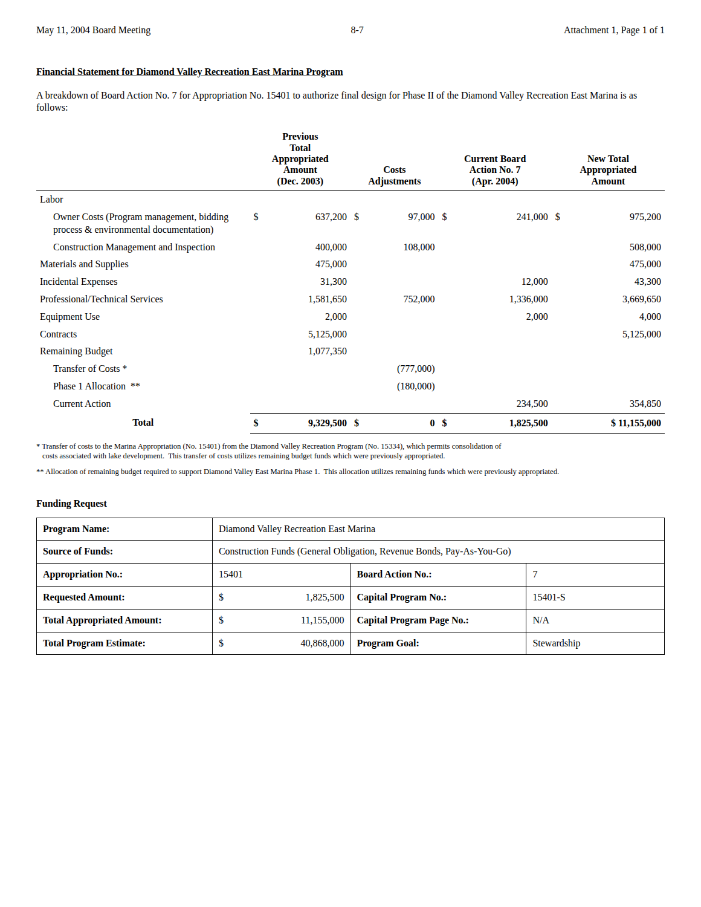May 11, 2004 Board Meeting
8-7
Attachment 1, Page 1 of 1
Financial Statement for Diamond Valley Recreation East Marina Program
A breakdown of Board Action No. 7 for Appropriation No. 15401 to authorize final design for Phase II of the Diamond Valley Recreation East Marina is as follows:
| | Previous Total Appropriated Amount (Dec. 2003) | Costs Adjustments | Current Board Action No. 7 (Apr. 2004) | New Total Appropriated Amount |
| --- | --- | --- | --- | --- |
| Labor | | | | | | | | |
| Owner Costs (Program management, bidding process & environmental documentation) | $ | 637,200 | $ | 97,000 | $ | 241,000 | $ | 975,200 |
| Construction Management and Inspection | | 400,000 | | 108,000 | | | | 508,000 |
| Materials and Supplies | | 475,000 | | | | | | 475,000 |
| Incidental Expenses | | 31,300 | | | | 12,000 | | 43,300 |
| Professional/Technical Services | | 1,581,650 | | 752,000 | | 1,336,000 | | 3,669,650 |
| Equipment Use | | 2,000 | | | | 2,000 | | 4,000 |
| Contracts | | 5,125,000 | | | | | | 5,125,000 |
| Remaining Budget | | 1,077,350 | | | | | | |
| Transfer of Costs * | | | | (777,000) | | | | |
| Phase 1 Allocation ** | | | | (180,000) | | | | |
| Current Action | | | | | | 234,500 | | 354,850 |
| Total | $ | 9,329,500 | $ | 0 | $ | 1,825,500 | | $ 11,155,000 |
* Transfer of costs to the Marina Appropriation (No. 15401) from the Diamond Valley Recreation Program (No. 15334), which permits consolidation of costs associated with lake development. This transfer of costs utilizes remaining budget funds which were previously appropriated.
** Allocation of remaining budget required to support Diamond Valley East Marina Phase 1. This allocation utilizes remaining funds which were previously appropriated.
Funding Request
| Program Name: | Diamond Valley Recreation East Marina |
| Source of Funds: | Construction Funds (General Obligation, Revenue Bonds, Pay-As-You-Go) |
| Appropriation No.: | 15401 | Board Action No.: | 7 |
| Requested Amount: | $ 1,825,500 | Capital Program No.: | 15401-S |
| Total Appropriated Amount: | $ 11,155,000 | Capital Program Page No.: | N/A |
| Total Program Estimate: | $ 40,868,000 | Program Goal: | Stewardship |